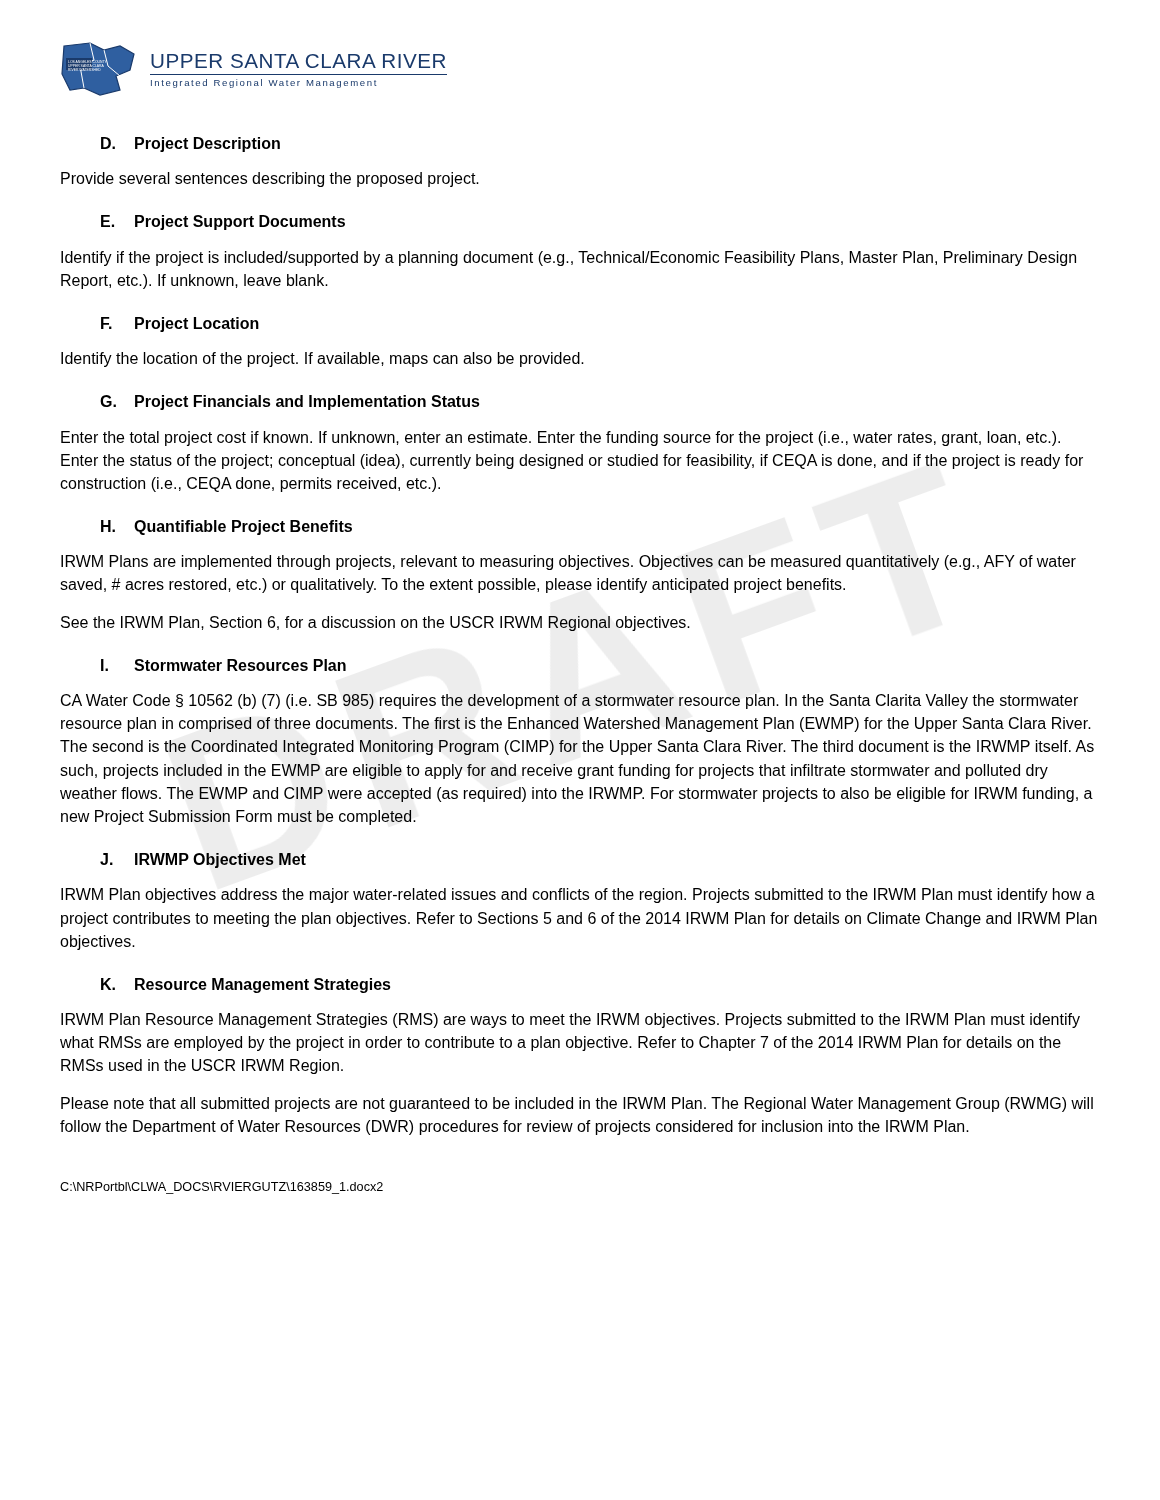DRAFT
LOS ANGELES COUNTY UPPER SANTA CLARA RIVER WATERSHED
UPPER SANTA CLARA RIVER
Integrated Regional Water Management
D. Project Description
Provide several sentences describing the proposed project.
E. Project Support Documents
Identify if the project is included/supported by a planning document (e.g., Technical/Economic Feasibility Plans, Master Plan, Preliminary Design Report, etc.). If unknown, leave blank.
F. Project Location
Identify the location of the project. If available, maps can also be provided.
G. Project Financials and Implementation Status
Enter the total project cost if known. If unknown, enter an estimate. Enter the funding source for the project (i.e., water rates, grant, loan, etc.). Enter the status of the project; conceptual (idea), currently being designed or studied for feasibility, if CEQA is done, and if the project is ready for construction (i.e., CEQA done, permits received, etc.).
H. Quantifiable Project Benefits
IRWM Plans are implemented through projects, relevant to measuring objectives. Objectives can be measured quantitatively (e.g., AFY of water saved, # acres restored, etc.) or qualitatively. To the extent possible, please identify anticipated project benefits.
See the IRWM Plan, Section 6, for a discussion on the USCR IRWM Regional objectives.
I. Stormwater Resources Plan
CA Water Code § 10562 (b) (7) (i.e. SB 985) requires the development of a stormwater resource plan. In the Santa Clarita Valley the stormwater resource plan in comprised of three documents. The first is the Enhanced Watershed Management Plan (EWMP) for the Upper Santa Clara River. The second is the Coordinated Integrated Monitoring Program (CIMP) for the Upper Santa Clara River. The third document is the IRWMP itself. As such, projects included in the EWMP are eligible to apply for and receive grant funding for projects that infiltrate stormwater and polluted dry weather flows. The EWMP and CIMP were accepted (as required) into the IRWMP. For stormwater projects to also be eligible for IRWM funding, a new Project Submission Form must be completed.
J. IRWMP Objectives Met
IRWM Plan objectives address the major water-related issues and conflicts of the region. Projects submitted to the IRWM Plan must identify how a project contributes to meeting the plan objectives. Refer to Sections 5 and 6 of the 2014 IRWM Plan for details on Climate Change and IRWM Plan objectives.
K. Resource Management Strategies
IRWM Plan Resource Management Strategies (RMS) are ways to meet the IRWM objectives. Projects submitted to the IRWM Plan must identify what RMSs are employed by the project in order to contribute to a plan objective. Refer to Chapter 7 of the 2014 IRWM Plan for details on the RMSs used in the USCR IRWM Region.
Please note that all submitted projects are not guaranteed to be included in the IRWM Plan. The Regional Water Management Group (RWMG) will follow the Department of Water Resources (DWR) procedures for review of projects considered for inclusion into the IRWM Plan.
C:\NRPortbl\CLWA_DOCS\RVIERGUTZ\163859_1.docx2